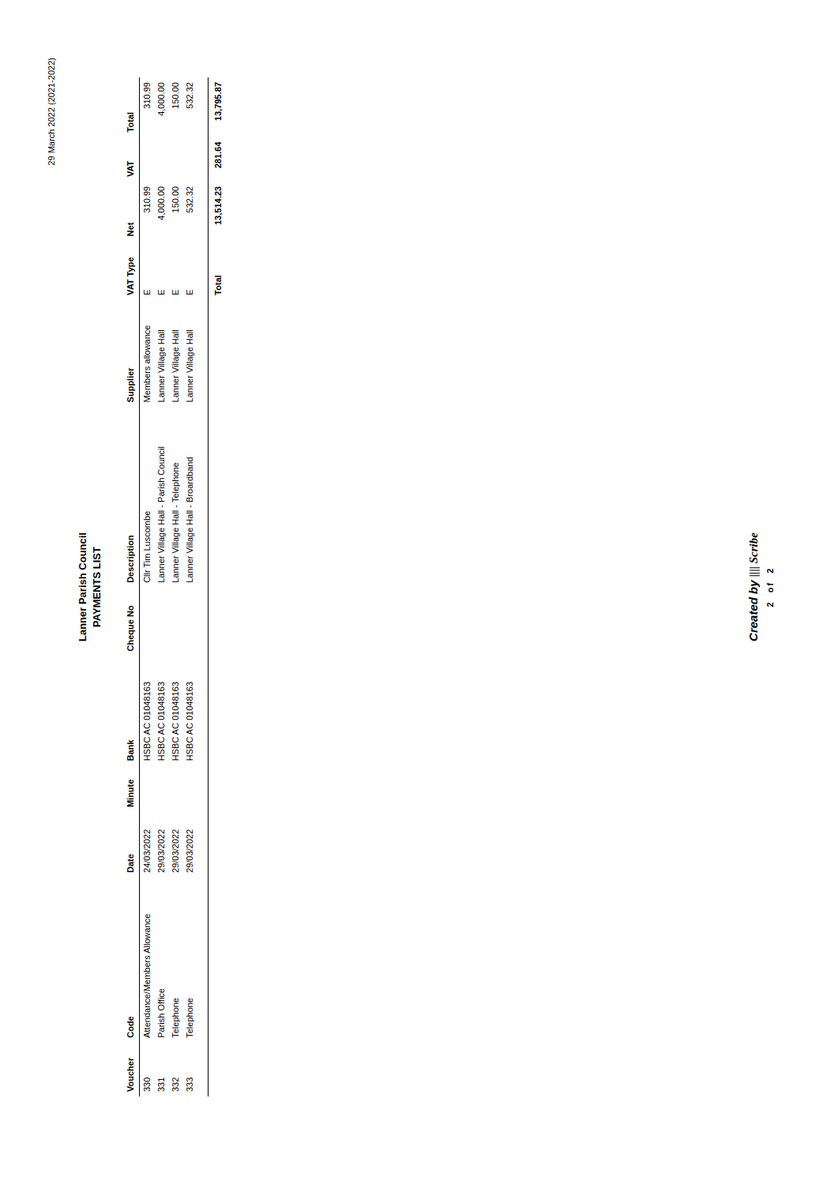29 March 2022 (2021-2022)
Lanner Parish Council
PAYMENTS LIST
| Voucher | Code | Date | Minute | Bank | Cheque No | Description | Supplier | VAT Type | Net | VAT | Total |
| --- | --- | --- | --- | --- | --- | --- | --- | --- | --- | --- | --- |
| 330 | Attendance/Members Allowance | 24/03/2022 | | HSBC AC 01048163 | | Cllr Tim Luscombe | Members allowance | E | 310.99 | | 310.99 |
| 331 | Parish Office | 29/03/2022 | | HSBC AC 01048163 | | Lanner Village Hall - Parish Council | Lanner Village Hall | E | 4,000.00 | | 4,000.00 |
| 332 | Telephone | 29/03/2022 | | HSBC AC 01048163 | | Lanner Village Hall - Telephone | Lanner Village Hall | E | 150.00 | | 150.00 |
| 333 | Telephone | 29/03/2022 | | HSBC AC 01048163 | | Lanner Village Hall - Broardband | Lanner Village Hall | E | 532.32 | | 532.32 |
| | Total | 13,514.23 | 281.64 | 13,795.87 |
Created by |||| Scribe
2 of 2